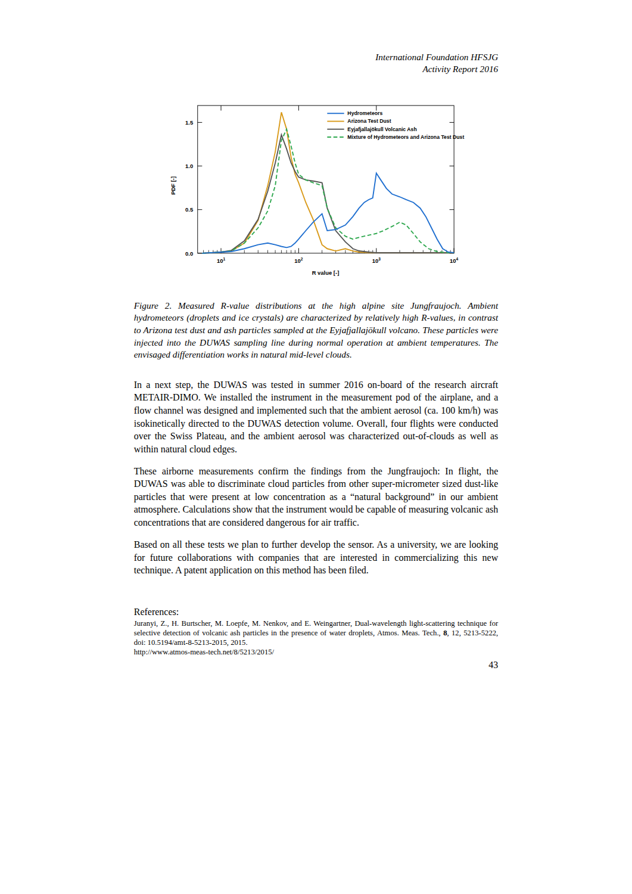International Foundation HFSJG
Activity Report 2016
0.0 0.5 1.0 1.5 PDF [-] 101 102 103 104 R value [-] Hydrometeors Arizona Test Dust Eyjafjallajökull Volcanic Ash Mixture of Hydrometeors and Arizona Test Dust
Figure 2. Measured R-value distributions at the high alpine site Jungfraujoch. Ambient hydrometeors (droplets and ice crystals) are characterized by relatively high R-values, in contrast to Arizona test dust and ash particles sampled at the Eyjafjallajökull volcano. These particles were injected into the DUWAS sampling line during normal operation at ambient temperatures. The envisaged differentiation works in natural mid-level clouds.
In a next step, the DUWAS was tested in summer 2016 on-board of the research aircraft METAIR-DIMO. We installed the instrument in the measurement pod of the airplane, and a flow channel was designed and implemented such that the ambient aerosol (ca. 100 km/h) was isokinetically directed to the DUWAS detection volume. Overall, four flights were conducted over the Swiss Plateau, and the ambient aerosol was characterized out-of-clouds as well as within natural cloud edges.
These airborne measurements confirm the findings from the Jungfraujoch: In flight, the DUWAS was able to discriminate cloud particles from other super-micrometer sized dust-like particles that were present at low concentration as a “natural background” in our ambient atmosphere. Calculations show that the instrument would be capable of measuring volcanic ash concentrations that are considered dangerous for air traffic.
Based on all these tests we plan to further develop the sensor. As a university, we are looking for future collaborations with companies that are interested in commercializing this new technique. A patent application on this method has been filed.
References:
Juranyi, Z., H. Burtscher, M. Loepfe, M. Nenkov, and E. Weingartner, Dual-wavelength light-scattering technique for selective detection of volcanic ash particles in the presence of water droplets, Atmos. Meas. Tech., 8, 12, 5213-5222, doi: 10.5194/amt-8-5213-2015, 2015.
http://www.atmos-meas-tech.net/8/5213/2015/
43